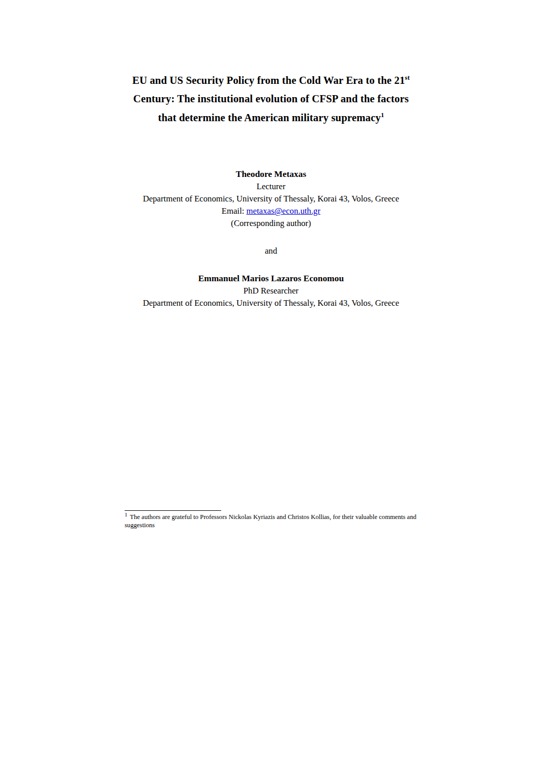EU and US Security Policy from the Cold War Era to the 21st Century: The institutional evolution of CFSP and the factors that determine the American military supremacy1
Theodore Metaxas
Lecturer
Department of Economics, University of Thessaly, Korai 43, Volos, Greece
Email: metaxas@econ.uth.gr
(Corresponding author)
and
Emmanuel Marios Lazaros Economou
PhD Researcher
Department of Economics, University of Thessaly, Korai 43, Volos, Greece
1 The authors are grateful to Professors Nickolas Kyriazis and Christos Kollias, for their valuable comments and suggestions